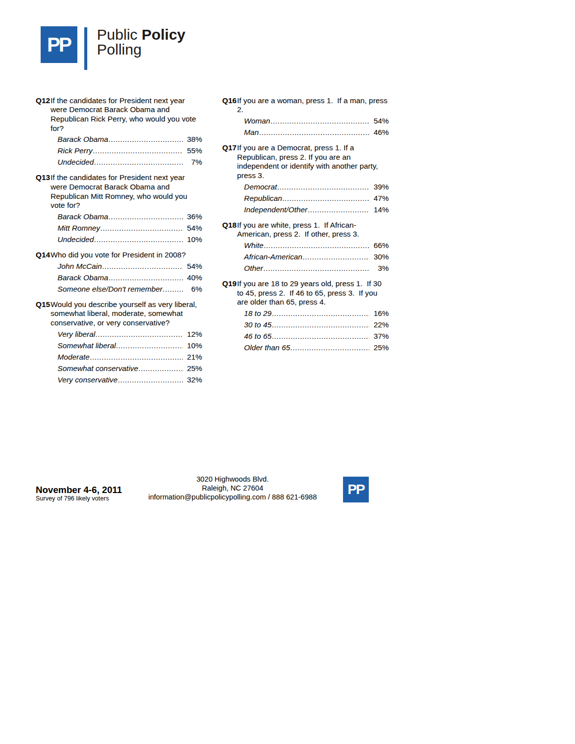PP
Public Policy
Polling
Q12
If the candidates for President next year were Democrat Barack Obama and Republican Rick Perry, who would you vote for?
Barack Obama................................................ 38%
Rick Perry...................................................... 55%
Undecided...................................................... 7%
Q13
If the candidates for President next year were Democrat Barack Obama and Republican Mitt Romney, who would you vote for?
Barack Obama................................................ 36%
Mitt Romney................................................... 54%
Undecided...................................................... 10%
Q14
Who did you vote for President in 2008?
John McCain................................................... 54%
Barack Obama................................................ 40%
Someone else/Don't remember...................... 6%
Q15
Would you describe yourself as very liberal, somewhat liberal, moderate, somewhat conservative, or very conservative?
Very liberal..................................................... 12%
Somewhat liberal........................................... 10%
Moderate........................................................ 21%
Somewhat conservative.................................. 25%
Very conservative.......................................... 32%
Q16
If you are a woman, press 1. If a man, press 2.
Woman........................................................... 54%
Man................................................................ 46%
Q17
If you are a Democrat, press 1. If a Republican, press 2. If you are an independent or identify with another party, press 3.
Democrat....................................................... 39%
Republican...................................................... 47%
Independent/Other.......................................... 14%
Q18
If you are white, press 1. If African-American, press 2. If other, press 3.
White............................................................. 66%
African-American........................................... 30%
Other............................................................. 3%
Q19
If you are 18 to 29 years old, press 1. If 30 to 45, press 2. If 46 to 65, press 3. If you are older than 65, press 4.
18 to 29.......................................................... 16%
30 to 45.......................................................... 22%
46 to 65.......................................................... 37%
Older than 65................................................. 25%
November 4-6, 2011
Survey of 796 likely voters
3020 Highwoods Blvd.
Raleigh, NC 27604
information@publicpolicypolling.com / 888 621-6988
PP